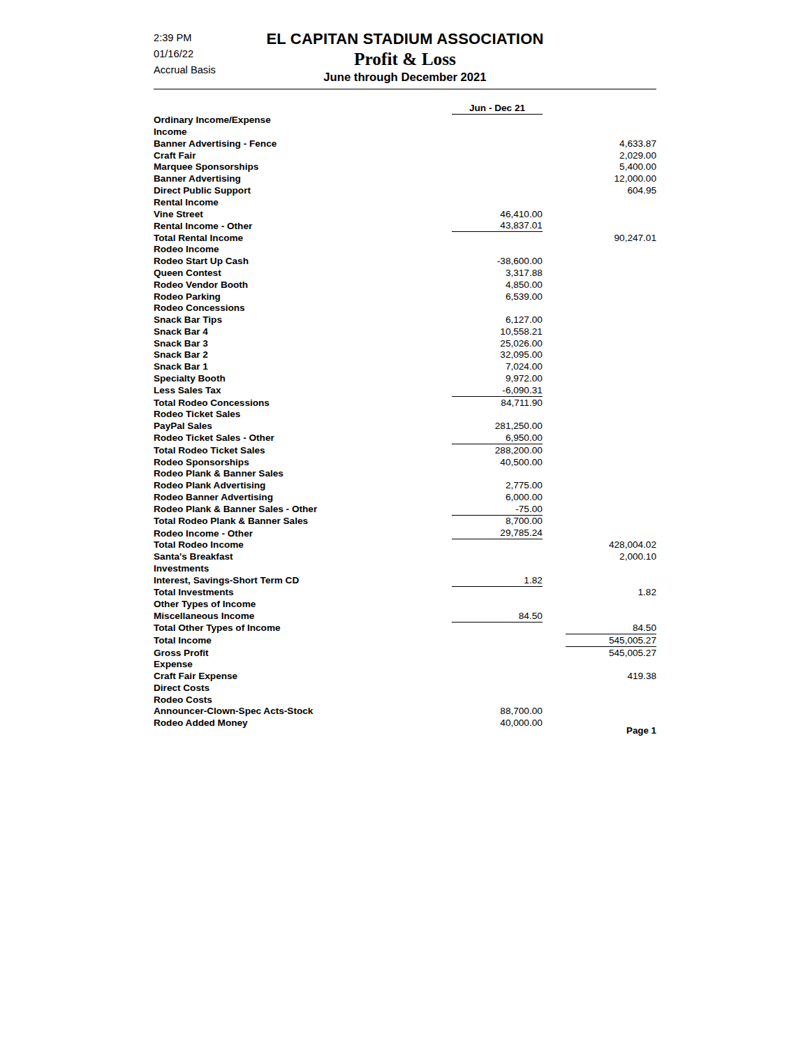2:39 PM
01/16/22
Accrual Basis
EL CAPITAN STADIUM ASSOCIATION
Profit & Loss
June through December 2021
| | Jun - Dec 21 | | |
| Ordinary Income/Expense | | | |
| Income | | | |
| Banner Advertising - Fence | | | 4,633.87 |
| Craft Fair | | | 2,029.00 |
| Marquee Sponsorships | | | 5,400.00 |
| Banner Advertising | | | 12,000.00 |
| Direct Public Support | | | 604.95 |
| Rental Income | | | |
| Vine Street | 46,410.00 | | |
| Rental Income - Other | 43,837.01 | | |
| Total Rental Income | | | 90,247.01 |
| Rodeo Income | | | |
| Rodeo Start Up Cash | -38,600.00 | | |
| Queen Contest | 3,317.88 | | |
| Rodeo Vendor Booth | 4,850.00 | | |
| Rodeo Parking | 6,539.00 | | |
| Rodeo Concessions | | | |
| Snack Bar Tips | 6,127.00 | | |
| Snack Bar 4 | 10,558.21 | | |
| Snack Bar 3 | 25,026.00 | | |
| Snack Bar 2 | 32,095.00 | | |
| Snack Bar 1 | 7,024.00 | | |
| Specialty Booth | 9,972.00 | | |
| Less Sales Tax | -6,090.31 | | |
| Total Rodeo Concessions | 84,711.90 | | |
| Rodeo Ticket Sales | | | |
| PayPal Sales | 281,250.00 | | |
| Rodeo Ticket Sales - Other | 6,950.00 | | |
| Total Rodeo Ticket Sales | 288,200.00 | | |
| Rodeo Sponsorships | 40,500.00 | | |
| Rodeo Plank & Banner Sales | | | |
| Rodeo Plank Advertising | 2,775.00 | | |
| Rodeo Banner Advertising | 6,000.00 | | |
| Rodeo Plank & Banner Sales - Other | -75.00 | | |
| Total Rodeo Plank & Banner Sales | 8,700.00 | | |
| Rodeo Income - Other | 29,785.24 | | |
| Total Rodeo Income | | | 428,004.02 |
| Santa's Breakfast | | | 2,000.10 |
| Investments | | | |
| Interest, Savings-Short Term CD | 1.82 | | |
| Total Investments | | | 1.82 |
| Other Types of Income | | | |
| Miscellaneous Income | 84.50 | | |
| Total Other Types of Income | | | 84.50 |
| Total Income | | | 545,005.27 |
| Gross Profit | | | 545,005.27 |
| Expense | | | |
| Craft Fair Expense | | | 419.38 |
| Direct Costs | | | |
| Rodeo Costs | | | |
| Announcer-Clown-Spec Acts-Stock | 88,700.00 | | |
| Rodeo Added Money | 40,000.00 | | |
Page 1